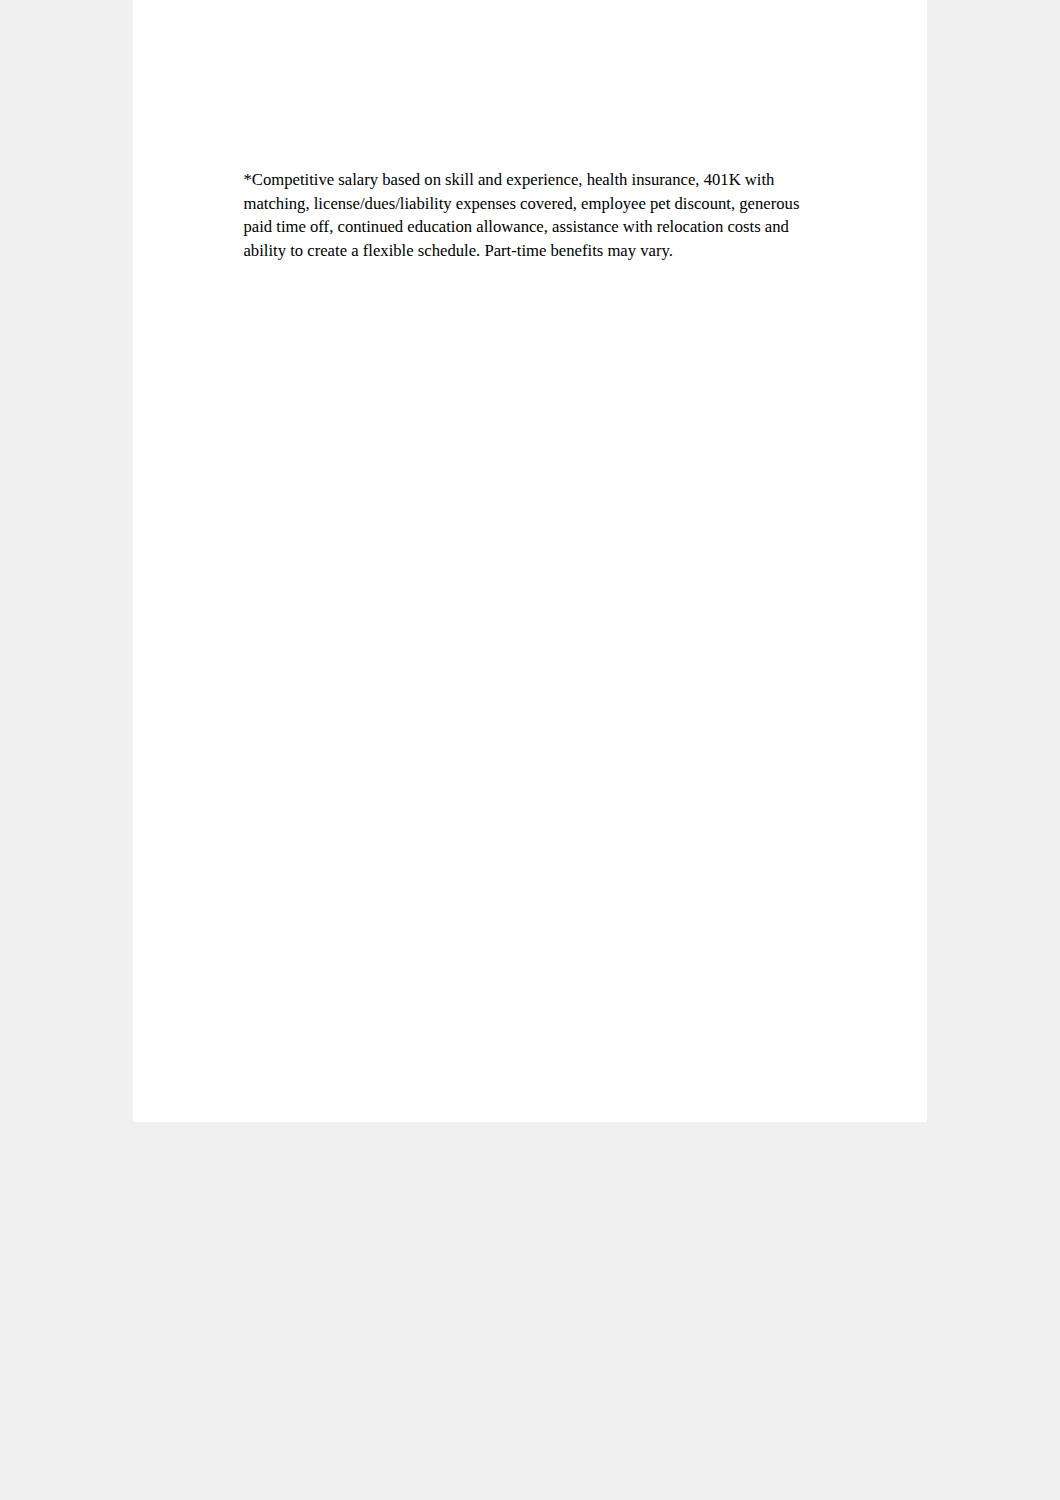*Competitive salary based on skill and experience, health insurance, 401K with matching, license/dues/liability expenses covered, employee pet discount, generous paid time off, continued education allowance, assistance with relocation costs and ability to create a flexible schedule. Part-time benefits may vary.